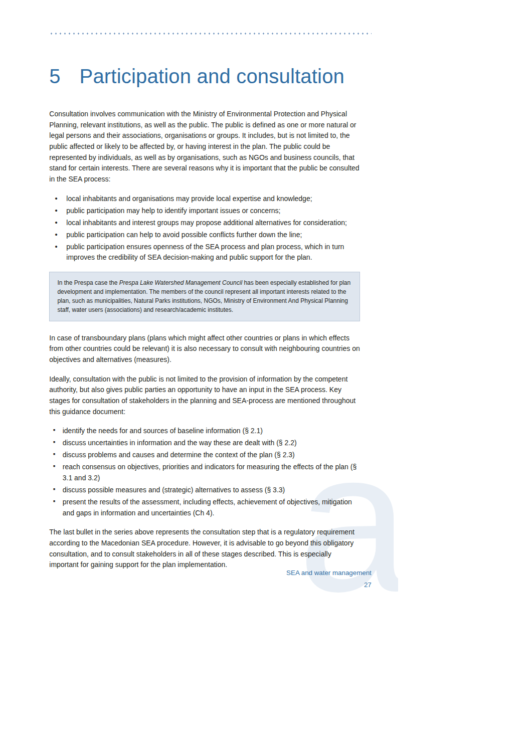a
5 Participation and consultation
Consultation involves communication with the Ministry of Environmental Protection and Physical Planning, relevant institutions, as well as the public. The public is defined as one or more natural or legal persons and their associations, organisations or groups. It includes, but is not limited to, the public affected or likely to be affected by, or having interest in the plan. The public could be represented by individuals, as well as by organisations, such as NGOs and business councils, that stand for certain interests. There are several reasons why it is important that the public be consulted in the SEA process:
local inhabitants and organisations may provide local expertise and knowledge;
public participation may help to identify important issues or concerns;
local inhabitants and interest groups may propose additional alternatives for consideration;
public participation can help to avoid possible conflicts further down the line;
public participation ensures openness of the SEA process and plan process, which in turn improves the credibility of SEA decision-making and public support for the plan.
In the Prespa case the Prespa Lake Watershed Management Council has been especially established for plan development and implementation. The members of the council represent all important interests related to the plan, such as municipalities, Natural Parks institutions, NGOs, Ministry of Environment And Physical Planning staff, water users (associations) and research/academic institutes.
In case of transboundary plans (plans which might affect other countries or plans in which effects from other countries could be relevant) it is also necessary to consult with neighbouring countries on objectives and alternatives (measures).
Ideally, consultation with the public is not limited to the provision of information by the competent authority, but also gives public parties an opportunity to have an input in the SEA process. Key stages for consultation of stakeholders in the planning and SEA-process are mentioned throughout this guidance document:
identify the needs for and sources of baseline information (§ 2.1)
discuss uncertainties in information and the way these are dealt with (§ 2.2)
discuss problems and causes and determine the context of the plan (§ 2.3)
reach consensus on objectives, priorities and indicators for measuring the effects of the plan (§ 3.1 and 3.2)
discuss possible measures and (strategic) alternatives to assess (§ 3.3)
present the results of the assessment, including effects, achievement of objectives, mitigation and gaps in information and uncertainties (Ch 4).
The last bullet in the series above represents the consultation step that is a regulatory requirement according to the Macedonian SEA procedure. However, it is advisable to go beyond this obligatory consultation, and to consult stakeholders in all of these stages described. This is especially important for gaining support for the plan implementation.
SEA and water management
27